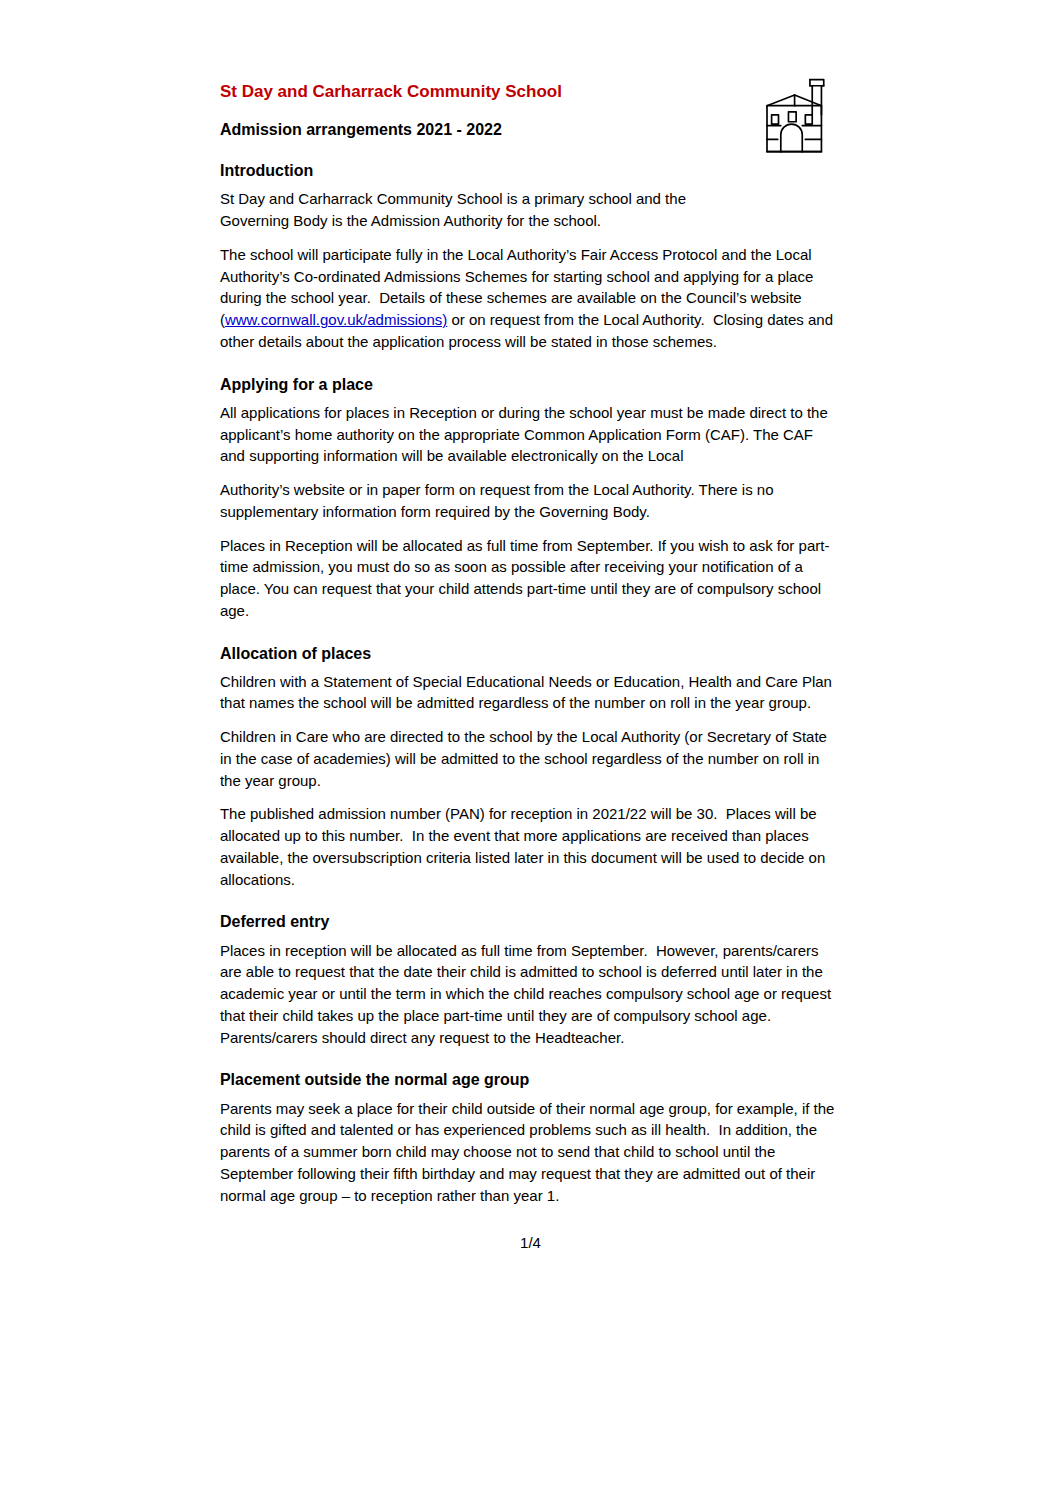St Day and Carharrack Community School
Admission arrangements 2021 - 2022
Introduction
St Day and Carharrack Community School is a primary school and the Governing Body is the Admission Authority for the school.
The school will participate fully in the Local Authority’s Fair Access Protocol and the Local Authority’s Co-ordinated Admissions Schemes for starting school and applying for a place during the school year. Details of these schemes are available on the Council’s website (www.cornwall.gov.uk/admissions) or on request from the Local Authority. Closing dates and other details about the application process will be stated in those schemes.
Applying for a place
All applications for places in Reception or during the school year must be made direct to the applicant’s home authority on the appropriate Common Application Form (CAF). The CAF and supporting information will be available electronically on the Local
Authority’s website or in paper form on request from the Local Authority. There is no supplementary information form required by the Governing Body.
Places in Reception will be allocated as full time from September. If you wish to ask for part-time admission, you must do so as soon as possible after receiving your notification of a place. You can request that your child attends part-time until they are of compulsory school age.
Allocation of places
Children with a Statement of Special Educational Needs or Education, Health and Care Plan that names the school will be admitted regardless of the number on roll in the year group.
Children in Care who are directed to the school by the Local Authority (or Secretary of State in the case of academies) will be admitted to the school regardless of the number on roll in the year group.
The published admission number (PAN) for reception in 2021/22 will be 30. Places will be allocated up to this number. In the event that more applications are received than places available, the oversubscription criteria listed later in this document will be used to decide on allocations.
Deferred entry
Places in reception will be allocated as full time from September. However, parents/carers are able to request that the date their child is admitted to school is deferred until later in the academic year or until the term in which the child reaches compulsory school age or request that their child takes up the place part-time until they are of compulsory school age. Parents/carers should direct any request to the Headteacher.
Placement outside the normal age group
Parents may seek a place for their child outside of their normal age group, for example, if the child is gifted and talented or has experienced problems such as ill health. In addition, the parents of a summer born child may choose not to send that child to school until the September following their fifth birthday and may request that they are admitted out of their normal age group – to reception rather than year 1.
1/4